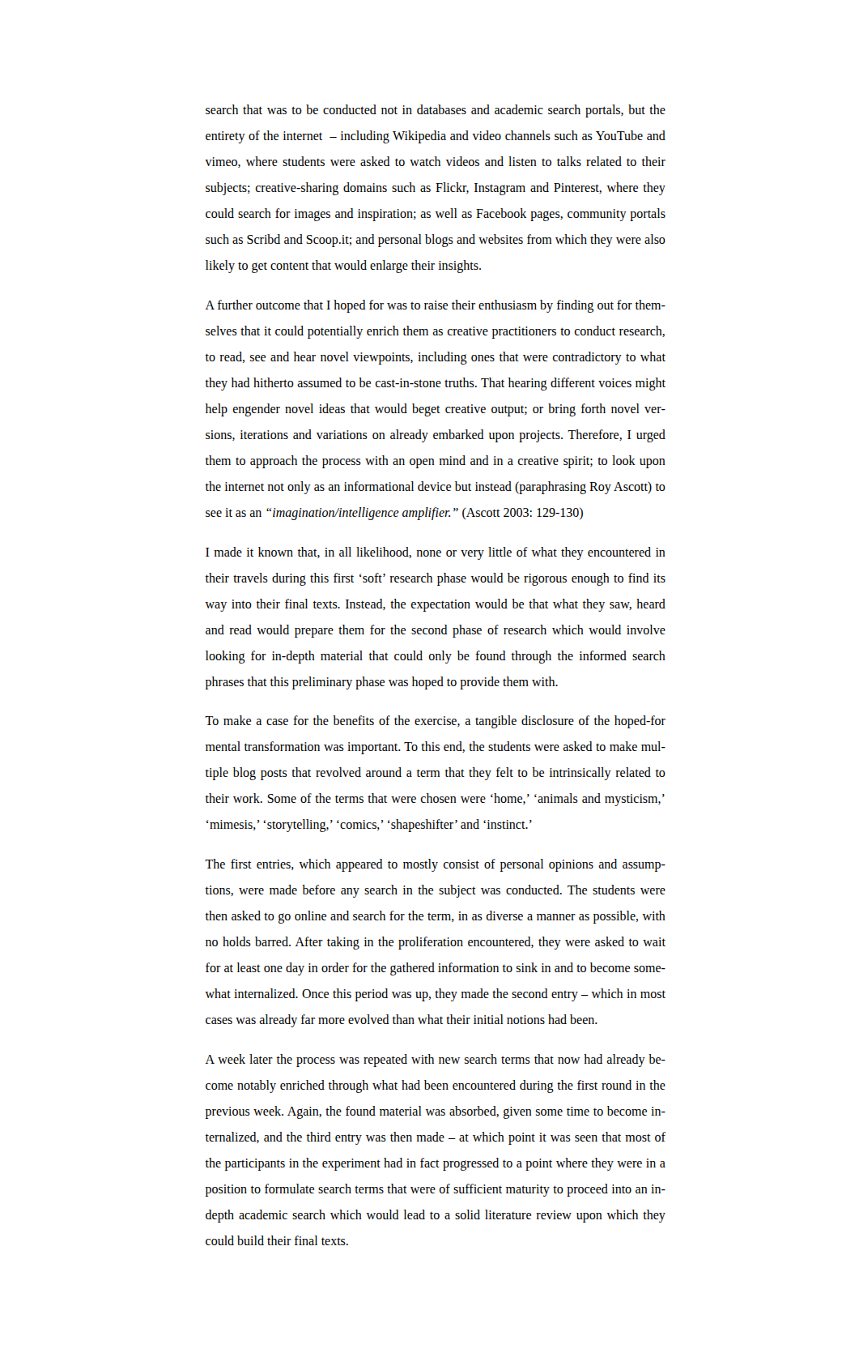search that was to be conducted not in databases and academic search portals, but the entirety of the internet – including Wikipedia and video channels such as YouTube and vimeo, where students were asked to watch videos and listen to talks related to their subjects; creative-sharing domains such as Flickr, Instagram and Pinterest, where they could search for images and inspiration; as well as Facebook pages, community portals such as Scribd and Scoop.it; and personal blogs and websites from which they were also likely to get content that would enlarge their insights.
A further outcome that I hoped for was to raise their enthusiasm by finding out for themselves that it could potentially enrich them as creative practitioners to conduct research, to read, see and hear novel viewpoints, including ones that were contradictory to what they had hitherto assumed to be cast-in-stone truths. That hearing different voices might help engender novel ideas that would beget creative output; or bring forth novel versions, iterations and variations on already embarked upon projects. Therefore, I urged them to approach the process with an open mind and in a creative spirit; to look upon the internet not only as an informational device but instead (paraphrasing Roy Ascott) to see it as an “imagination/intelligence amplifier.” (Ascott 2003: 129-130)
I made it known that, in all likelihood, none or very little of what they encountered in their travels during this first ‘soft’ research phase would be rigorous enough to find its way into their final texts. Instead, the expectation would be that what they saw, heard and read would prepare them for the second phase of research which would involve looking for in-depth material that could only be found through the informed search phrases that this preliminary phase was hoped to provide them with.
To make a case for the benefits of the exercise, a tangible disclosure of the hoped-for mental transformation was important. To this end, the students were asked to make multiple blog posts that revolved around a term that they felt to be intrinsically related to their work. Some of the terms that were chosen were ‘home,’ ‘animals and mysticism,’ ‘mimesis,’ ‘storytelling,’ ‘comics,’ ‘shapeshifter’ and ‘instinct.’
The first entries, which appeared to mostly consist of personal opinions and assumptions, were made before any search in the subject was conducted. The students were then asked to go online and search for the term, in as diverse a manner as possible, with no holds barred. After taking in the proliferation encountered, they were asked to wait for at least one day in order for the gathered information to sink in and to become somewhat internalized. Once this period was up, they made the second entry – which in most cases was already far more evolved than what their initial notions had been.
A week later the process was repeated with new search terms that now had already become notably enriched through what had been encountered during the first round in the previous week. Again, the found material was absorbed, given some time to become internalized, and the third entry was then made – at which point it was seen that most of the participants in the experiment had in fact progressed to a point where they were in a position to formulate search terms that were of sufficient maturity to proceed into an in-depth academic search which would lead to a solid literature review upon which they could build their final texts.